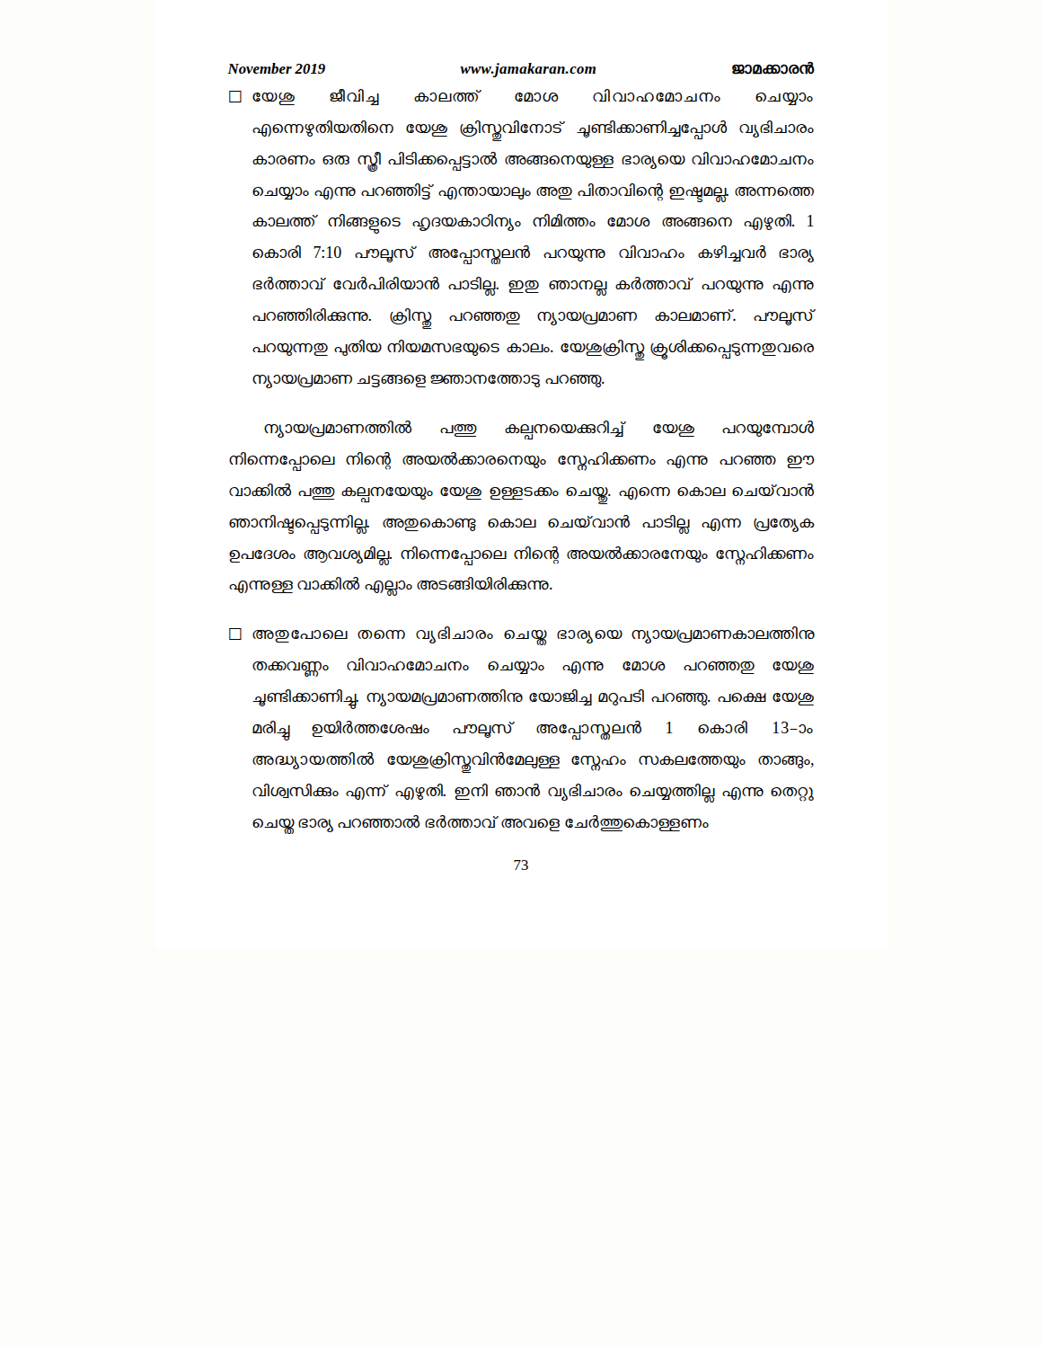November 2019 www.jamakaran.com ജാമക്കാരൻ
□ യേശു ജീവിച്ച കാലത്ത് മോശ വിവാഹമോചനം ചെയ്യാം എന്നെഴുതിയതിനെ യേശു ക്രിസ്തുവിനോട് ചൂണ്ടിക്കാണിച്ചപ്പോൾ വ്യഭിചാരം കാരണം ഒരു സ്ത്രീ പിടിക്കപ്പെട്ടാൽ അങ്ങനെയുള്ള ഭാര്യയെ വിവാഹമോചനം ചെയ്യാം എന്നു പറഞ്ഞിട്ട് എന്തായാലും അതു പിതാവിന്റെ ഇഷ്ടമല്ല. അന്നത്തെ കാലത്ത് നിങ്ങളുടെ ഹൃദയകാഠിന്യം നിമിത്തം മോശ അങ്ങനെ എഴുതി. 1 കൊരി 7:10 പൗലൂസ് അപ്പോസ്തലൻ പറയുന്നു വിവാഹം കഴിച്ചവർ ഭാര്യ ഭർത്താവ് വേർപിരിയാൻ പാടില്ല. ഇതു ഞാനല്ല കർത്താവ് പറയുന്നു എന്നു പറഞ്ഞിരിക്കുന്നു. ക്രിസ്തു പറഞ്ഞതു ന്യായപ്രമാണ കാലമാണ്. പൗലൂസ് പറയുന്നതു പുതിയ നിയമസഭയുടെ കാലം. യേശുക്രിസ്തു ക്രൂശിക്കപ്പെടുന്നതുവരെ ന്യായപ്രമാണ ചട്ടങ്ങളെ ജ്ഞാനത്തോടു പറഞ്ഞു.
ന്യായപ്രമാണത്തിൽ പത്തു കല്പനയെക്കുറിച്ച് യേശു പറയുമ്പോൾ നിന്നെപ്പോലെ നിന്റെ അയൽക്കാരനെയും സ്നേഹിക്കണം എന്നു പറഞ്ഞ ഈ വാക്കിൽ പത്തു കല്പനയേയും യേശു ഉള്ളടക്കം ചെയ്തു. എന്നെ കൊല ചെയ്‌വാൻ ഞാനിഷ്ടപ്പെടുന്നില്ല. അതുകൊണ്ടു കൊല ചെയ്‌വാൻ പാടില്ല എന്ന പ്രത്യേക ഉപദേശം ആവശ്യമില്ല. നിന്നെപ്പോലെ നിന്റെ അയൽക്കാരനേയും സ്നേഹിക്കണം എന്നുള്ള വാക്കിൽ എല്ലാം അടങ്ങിയിരിക്കുന്നു.
□ അതുപോലെ തന്നെ വ്യഭിചാരം ചെയ്ത ഭാര്യയെ ന്യായപ്രമാണകാലത്തിനു തക്കവണ്ണം വിവാഹമോചനം ചെയ്യാം എന്നു മോശ പറഞ്ഞതു യേശു ചൂണ്ടിക്കാണിച്ചു. ന്യായമപ്രമാണത്തിനു യോജിച്ച മറുപടി പറഞ്ഞു. പക്ഷെ യേശു മരിച്ചു ഉയിർത്തശേഷം പൗലൂസ് അപ്പോസ്തലൻ 1 കൊരി 13–ാം അദ്ധ്യായത്തിൽ യേശുക്രിസ്തുവിൻമേലുള്ള സ്നേഹം സകലത്തേയും താങ്ങും, വിശ്വസിക്കും എന്ന് എഴുതി. ഇനി ഞാൻ വ്യഭിചാരം ചെയ്യത്തില്ല എന്നു തെറ്റു ചെയ്ത ഭാര്യ പറഞ്ഞാൽ ഭർത്താവ് അവളെ ചേർത്തുകൊള്ളണം
73